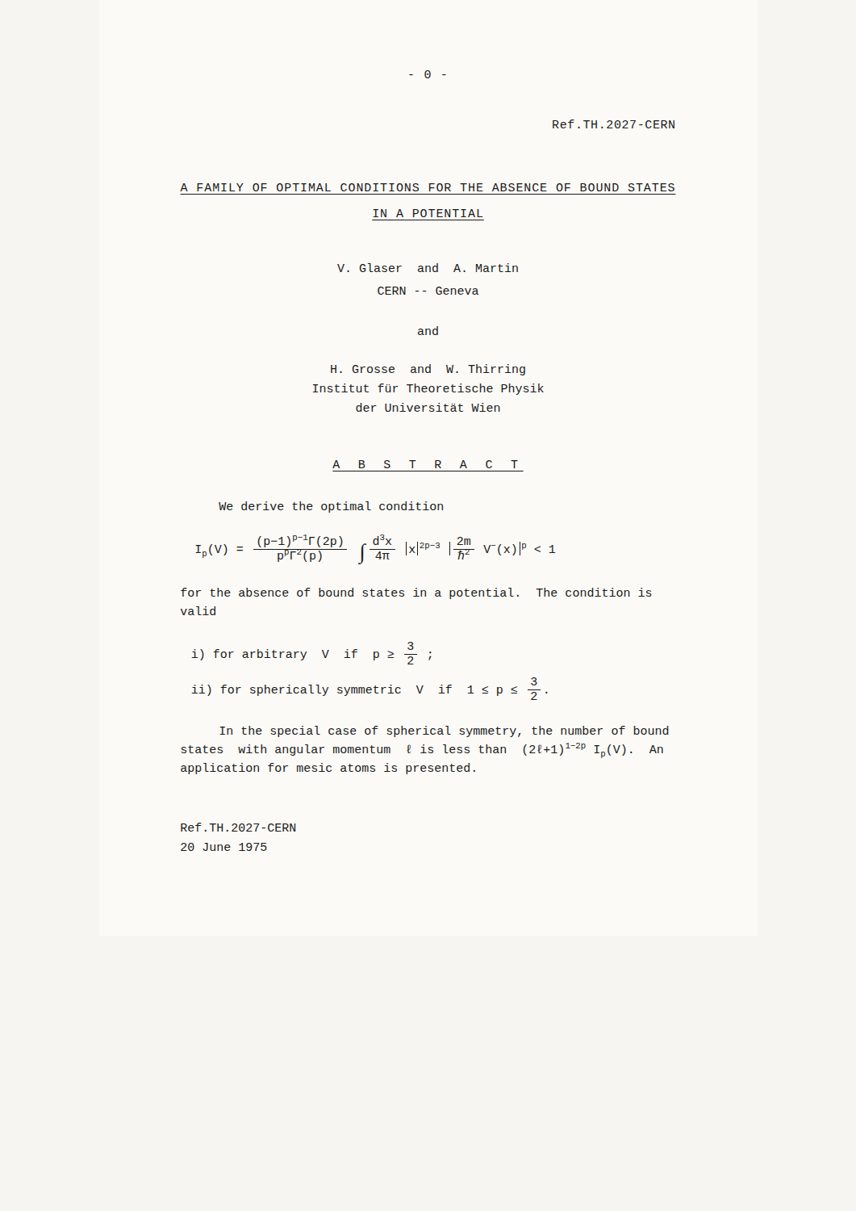- 0 -
Ref.TH.2027-CERN
A FAMILY OF OPTIMAL CONDITIONS FOR THE ABSENCE OF BOUND STATES
IN A POTENTIAL
V. Glaser and A. Martin
CERN -- Geneva
and
H. Grosse and W. Thirring
Institut für Theoretische Physik
der Universität Wien
A B S T R A C T
We derive the optimal condition
Ip(V) = (p−1)p−1Γ(2p) ppΓ2(p) ∫d3x 4π x2p−3 2m ℏ2 V−(x)p < 1
for the absence of bound states in a potential. The condition is valid
i) for arbitrary V if p ≥ 32 ;
ii) for spherically symmetric V if 1 ≤ p ≤ 32.
In the special case of spherical symmetry, the number of bound states with angular momentum ℓ is less than (2ℓ+1)1−2p Ip(V). An application for mesic atoms is presented.
Ref.TH.2027-CERN
20 June 1975